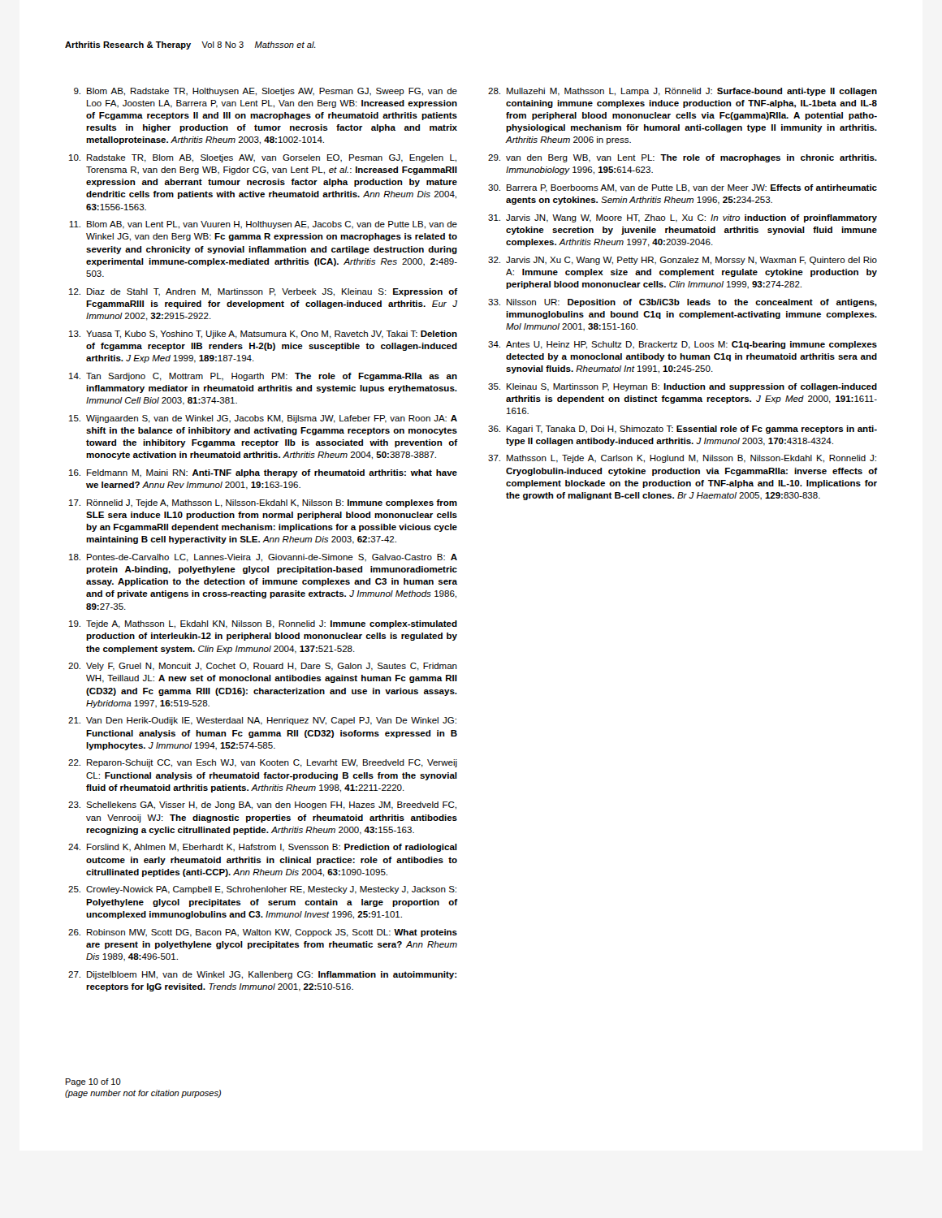Arthritis Research & Therapy Vol 8 No 3 Mathsson et al.
9. Blom AB, Radstake TR, Holthuysen AE, Sloetjes AW, Pesman GJ, Sweep FG, van de Loo FA, Joosten LA, Barrera P, van Lent PL, Van den Berg WB: Increased expression of Fcgamma receptors II and III on macrophages of rheumatoid arthritis patients results in higher production of tumor necrosis factor alpha and matrix metalloproteinase. Arthritis Rheum 2003, 48: 1002-1014.
10. Radstake TR, Blom AB, Sloetjes AW, van Gorselen EO, Pesman GJ, Engelen L, Torensma R, van den Berg WB, Figdor CG, van Lent PL, et al.: Increased FcgammaRII expression and aberrant tumour necrosis factor alpha production by mature dendritic cells from patients with active rheumatoid arthritis. Ann Rheum Dis 2004, 63: 1556-1563.
11. Blom AB, van Lent PL, van Vuuren H, Holthuysen AE, Jacobs C, van de Putte LB, van de Winkel JG, van den Berg WB: Fc gamma R expression on macrophages is related to severity and chronicity of synovial inflammation and cartilage destruction during experimental immune-complex-mediated arthritis (ICA). Arthritis Res 2000, 2: 489-503.
12. Diaz de Stahl T, Andren M, Martinsson P, Verbeek JS, Kleinau S: Expression of FcgammaRIII is required for development of collagen-induced arthritis. Eur J Immunol 2002, 32: 2915-2922.
13. Yuasa T, Kubo S, Yoshino T, Ujike A, Matsumura K, Ono M, Ravetch JV, Takai T: Deletion of fcgamma receptor IIB renders H-2(b) mice susceptible to collagen-induced arthritis. J Exp Med 1999, 189: 187-194.
14. Tan Sardjono C, Mottram PL, Hogarth PM: The role of Fcgamma-RIIa as an inflammatory mediator in rheumatoid arthritis and systemic lupus erythematosus. Immunol Cell Biol 2003, 81: 374-381.
15. Wijngaarden S, van de Winkel JG, Jacobs KM, Bijlsma JW, Lafeber FP, van Roon JA: A shift in the balance of inhibitory and activating Fcgamma receptors on monocytes toward the inhibitory Fcgamma receptor IIb is associated with prevention of monocyte activation in rheumatoid arthritis. Arthritis Rheum 2004, 50: 3878-3887.
16. Feldmann M, Maini RN: Anti-TNF alpha therapy of rheumatoid arthritis: what have we learned? Annu Rev Immunol 2001, 19: 163-196.
17. Rönnelid J, Tejde A, Mathsson L, Nilsson-Ekdahl K, Nilsson B: Immune complexes from SLE sera induce IL10 production from normal peripheral blood mononuclear cells by an FcgammaRII dependent mechanism: implications for a possible vicious cycle maintaining B cell hyperactivity in SLE. Ann Rheum Dis 2003, 62: 37-42.
18. Pontes-de-Carvalho LC, Lannes-Vieira J, Giovanni-de-Simone S, Galvao-Castro B: A protein A-binding, polyethylene glycol precipitation-based immunoradiometric assay. Application to the detection of immune complexes and C3 in human sera and of private antigens in cross-reacting parasite extracts. J Immunol Methods 1986, 89: 27-35.
19. Tejde A, Mathsson L, Ekdahl KN, Nilsson B, Ronnelid J: Immune complex-stimulated production of interleukin-12 in peripheral blood mononuclear cells is regulated by the complement system. Clin Exp Immunol 2004, 137: 521-528.
20. Vely F, Gruel N, Moncuit J, Cochet O, Rouard H, Dare S, Galon J, Sautes C, Fridman WH, Teillaud JL: A new set of monoclonal antibodies against human Fc gamma RII (CD32) and Fc gamma RIII (CD16): characterization and use in various assays. Hybridoma 1997, 16: 519-528.
21. Van Den Herik-Oudijk IE, Westerdaal NA, Henriquez NV, Capel PJ, Van De Winkel JG: Functional analysis of human Fc gamma RII (CD32) isoforms expressed in B lymphocytes. J Immunol 1994, 152: 574-585.
22. Reparon-Schuijt CC, van Esch WJ, van Kooten C, Levarht EW, Breedveld FC, Verweij CL: Functional analysis of rheumatoid factor-producing B cells from the synovial fluid of rheumatoid arthritis patients. Arthritis Rheum 1998, 41: 2211-2220.
23. Schellekens GA, Visser H, de Jong BA, van den Hoogen FH, Hazes JM, Breedveld FC, van Venrooij WJ: The diagnostic properties of rheumatoid arthritis antibodies recognizing a cyclic citrullinated peptide. Arthritis Rheum 2000, 43: 155-163.
24. Forslind K, Ahlmen M, Eberhardt K, Hafstrom I, Svensson B: Prediction of radiological outcome in early rheumatoid arthritis in clinical practice: role of antibodies to citrullinated peptides (anti-CCP). Ann Rheum Dis 2004, 63: 1090-1095.
25. Crowley-Nowick PA, Campbell E, Schrohenloher RE, Mestecky J, Mestecky J, Jackson S: Polyethylene glycol precipitates of serum contain a large proportion of uncomplexed immunoglobulins and C3. Immunol Invest 1996, 25: 91-101.
26. Robinson MW, Scott DG, Bacon PA, Walton KW, Coppock JS, Scott DL: What proteins are present in polyethylene glycol precipitates from rheumatic sera? Ann Rheum Dis 1989, 48: 496-501.
27. Dijstelbloem HM, van de Winkel JG, Kallenberg CG: Inflammation in autoimmunity: receptors for IgG revisited. Trends Immunol 2001, 22: 510-516.
28. Mullazehi M, Mathsson L, Lampa J, Rönnelid J: Surface-bound anti-type II collagen containing immune complexes induce production of TNF-alpha, IL-1beta and IL-8 from peripheral blood mononuclear cells via Fc(gamma)RIIa. A potential patho-physiological mechanism för humoral anti-collagen type II immunity in arthritis. Arthritis Rheum 2006 in press.
29. van den Berg WB, van Lent PL: The role of macrophages in chronic arthritis. Immunobiology 1996, 195: 614-623.
30. Barrera P, Boerbooms AM, van de Putte LB, van der Meer JW: Effects of antirheumatic agents on cytokines. Semin Arthritis Rheum 1996, 25: 234-253.
31. Jarvis JN, Wang W, Moore HT, Zhao L, Xu C: In vitro induction of proinflammatory cytokine secretion by juvenile rheumatoid arthritis synovial fluid immune complexes. Arthritis Rheum 1997, 40: 2039-2046.
32. Jarvis JN, Xu C, Wang W, Petty HR, Gonzalez M, Morssy N, Waxman F, Quintero del Rio A: Immune complex size and complement regulate cytokine production by peripheral blood mononuclear cells. Clin Immunol 1999, 93: 274-282.
33. Nilsson UR: Deposition of C3b/iC3b leads to the concealment of antigens, immunoglobulins and bound C1q in complement-activating immune complexes. Mol Immunol 2001, 38: 151-160.
34. Antes U, Heinz HP, Schultz D, Brackertz D, Loos M: C1q-bearing immune complexes detected by a monoclonal antibody to human C1q in rheumatoid arthritis sera and synovial fluids. Rheumatol Int 1991, 10: 245-250.
35. Kleinau S, Martinsson P, Heyman B: Induction and suppression of collagen-induced arthritis is dependent on distinct fcgamma receptors. J Exp Med 2000, 191: 1611-1616.
36. Kagari T, Tanaka D, Doi H, Shimozato T: Essential role of Fc gamma receptors in anti-type II collagen antibody-induced arthritis. J Immunol 2003, 170: 4318-4324.
37. Mathsson L, Tejde A, Carlson K, Hoglund M, Nilsson B, Nilsson-Ekdahl K, Ronnelid J: Cryoglobulin-induced cytokine production via FcgammaRIIa: inverse effects of complement blockade on the production of TNF-alpha and IL-10. Implications for the growth of malignant B-cell clones. Br J Haematol 2005, 129: 830-838.
Page 10 of 10
(page number not for citation purposes)